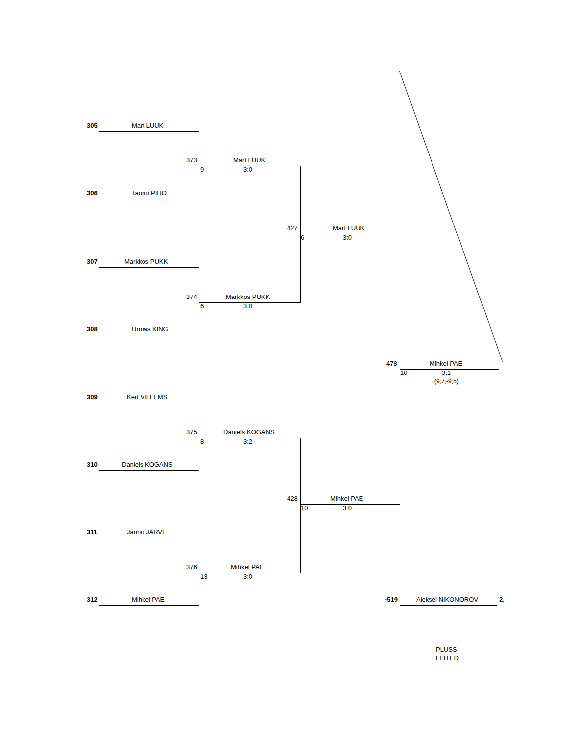305
Mart LUUK
306
Tauno PIHO
373
Mart LUUK
9
3:0
307
Markkos PUKK
308
Urmas KING
374
Markkos PUKK
6
3:0
427
Mart LUUK
6
3:0
309
Kert VILLEMS
310
Daniels KOGANS
375
Daniels KOGANS
8
3:2
311
Janno JÄRVE
312
Mihkel PAE
376
Mihkel PAE
13
3:0
428
Mihkel PAE
10
3:0
478
Mihkel PAE
10
3:1
(9;7;-9;5)
-519
Aleksei NIKONOROV
2.
PLUSS
LEHT D